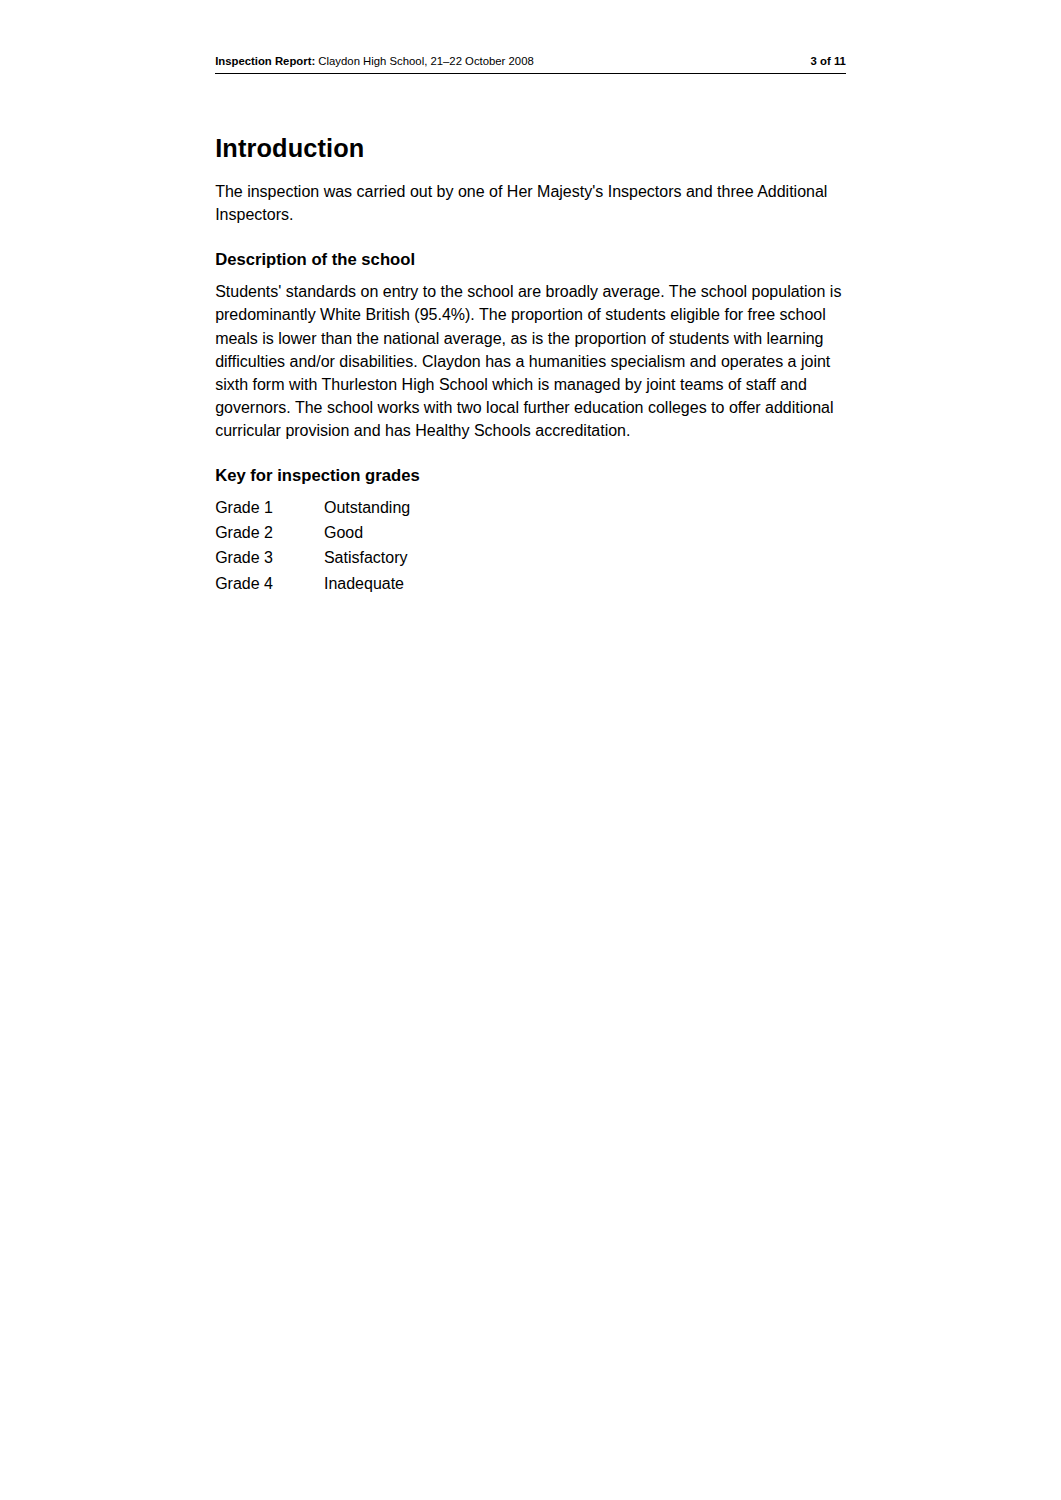Inspection Report: Claydon High School, 21–22 October 2008
3 of 11
Introduction
The inspection was carried out by one of Her Majesty's Inspectors and three Additional Inspectors.
Description of the school
Students' standards on entry to the school are broadly average. The school population is predominantly White British (95.4%). The proportion of students eligible for free school meals is lower than the national average, as is the proportion of students with learning difficulties and/or disabilities. Claydon has a humanities specialism and operates a joint sixth form with Thurleston High School which is managed by joint teams of staff and governors. The school works with two local further education colleges to offer additional curricular provision and has Healthy Schools accreditation.
Key for inspection grades
| Grade 1 | Outstanding |
| Grade 2 | Good |
| Grade 3 | Satisfactory |
| Grade 4 | Inadequate |